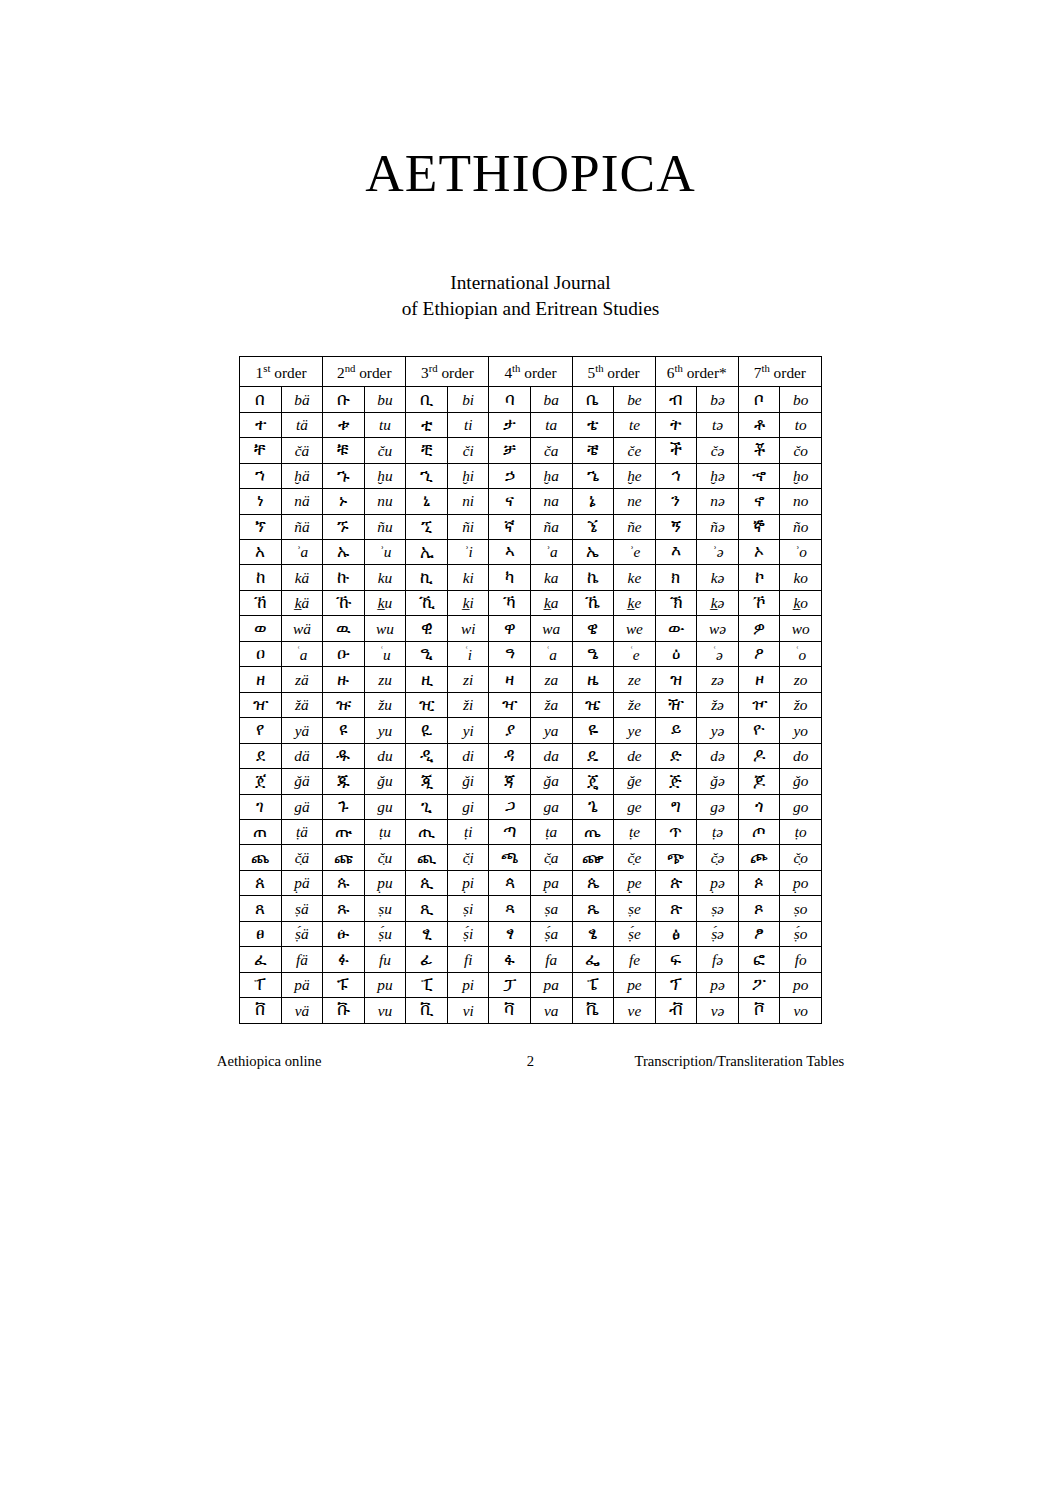AETHIOPICA
International Journal
of Ethiopian and Eritrean Studies
| 1 st order | 2 nd order | 3 rd order | 4 th order | 5 th order | 6 th order* | 7 th order |
| --- | --- | --- | --- | --- | --- | --- |
| በ | bä | ቡ | bu | ቢ | bi | ባ | ba | ቤ | be | ብ | bə | ቦ | bo |
| ተ | tä | ቱ | tu | ቲ | ti | ታ | ta | ቴ | te | ት | tə | ቶ | to |
| ቸ | čä | ቹ | ču | ቺ | či | ቻ | ča | ቼ | če | ች | čə | ቾ | čo |
| ኀ | ḫä | ኁ | ḫu | ኂ | ḫi | ኃ | ḫa | ኄ | ḫe | ኅ | ḫə | ኆ | ḫo |
| ነ | nä | ኑ | nu | ኒ | ni | ና | na | ኔ | ne | ን | nə | ኖ | no |
| ኘ | ñä | ኙ | ñu | ኚ | ñi | ኛ | ña | ኜ | ñe | ኝ | ñə | ኞ | ño |
| አ | ʾa | ኡ | ʾu | ኢ | ʾi | ኣ | ʾa | ኤ | ʾe | እ | ʾə | ኦ | ʾo |
| ከ | kä | ኩ | ku | ኪ | ki | ካ | ka | ኬ | ke | ክ | kə | ኮ | ko |
| ኸ | k̲ä | ኹ | k̲u | ኺ | k̲i | ኻ | k̲a | ኼ | k̲e | ኽ | k̲ə | ኾ | k̲o |
| ወ | wä | ዉ | wu | ዊ | wi | ዋ | wa | ዌ | we | ው | wə | ዎ | wo |
| ዐ | ʿ a | ዑ | ʿ u | ዒ | ʿ i | ዓ | ʿ a | ዔ | ʿ e | ዕ | ʿ ə | ዖ | ʿ o |
| ዘ | zä | ዙ | zu | ዚ | zi | ዛ | za | ዜ | ze | ዝ | zə | ዞ | zo |
| ዠ | žä | ዡ | žu | ዢ | ži | ዣ | ža | ዤ | že | ዥ | žə | ዦ | žo |
| የ | yä | ዩ | yu | ዪ | yi | ያ | ya | ዬ | ye | ይ | yə | ዮ | yo |
| ደ | dä | ዱ | du | ዲ | di | ዳ | da | ዴ | de | ድ | də | ዶ | do |
| ጀ | ǧä | ጁ | ǧu | ጂ | ǧi | ጃ | ǧa | ጄ | ǧe | ጅ | ǧə | ጆ | ǧo |
| ገ | gä | ጉ | gu | ጊ | gi | ጋ | ga | ጌ | ge | ግ | gə | ጎ | go |
| ጠ | ṭä | ጡ | ṭu | ጢ | ṭi | ጣ | ṭa | ጤ | ṭe | ጥ | ṭə | ጦ | ṭo |
| ጨ | č̣ä | ጩ | č̣u | ጪ | č̣i | ጫ | č̣a | ጬ | č̣e | ጭ | č̣ə | ጮ | č̣o |
| ጰ | p̣ä | ጱ | p̣u | ጲ | p̣i | ጳ | p̣a | ጴ | p̣e | ጵ | p̣ə | ጶ | p̣o |
| ጸ | ṣä | ጹ | ṣu | ጺ | ṣi | ጻ | ṣa | ጼ | ṣe | ጽ | ṣə | ጾ | ṣo |
| ፀ | ṣ́ä | ፁ | ṣ́u | ፂ | ṣ́i | ፃ | ṣ́a | ፄ | ṣ́e | ፅ | ṣ́ə | ፆ | ṣ́o |
| ፈ | fä | ፉ | fu | ፊ | fi | ፋ | fa | ፌ | fe | ፍ | fə | ፎ | fo |
| ፐ | pä | ፑ | pu | ፒ | pi | ፓ | pa | ፔ | pe | ፕ | pə | ፖ | po |
| ቨ | vä | ቩ | vu | ቪ | vi | ቫ | va | ቬ | ve | ቭ | və | ቮ | vo |
Aethiopica online
2
Transcription/Transliteration Tables